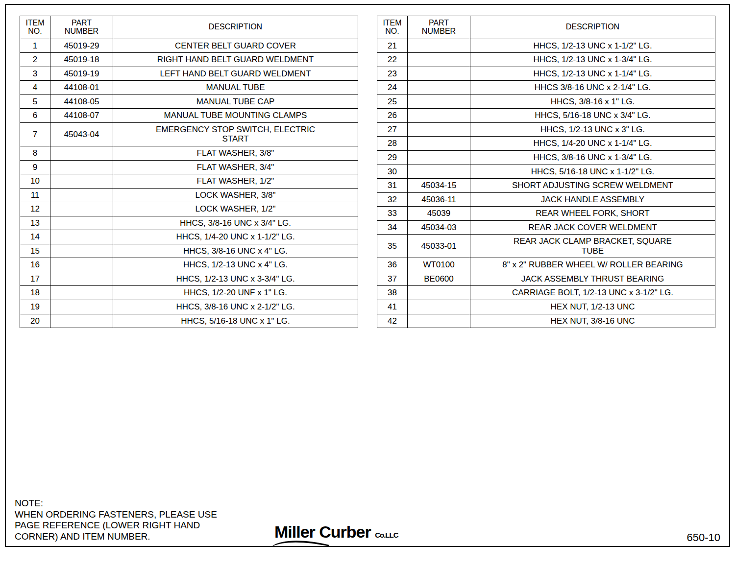| ITEM NO. | PART NUMBER | DESCRIPTION |
| --- | --- | --- |
| 1 | 45019-29 | CENTER BELT GUARD COVER |
| 2 | 45019-18 | RIGHT HAND BELT GUARD WELDMENT |
| 3 | 45019-19 | LEFT HAND BELT GUARD WELDMENT |
| 4 | 44108-01 | MANUAL TUBE |
| 5 | 44108-05 | MANUAL TUBE CAP |
| 6 | 44108-07 | MANUAL TUBE MOUNTING CLAMPS |
| 7 | 45043-04 | EMERGENCY STOP SWITCH, ELECTRIC START |
| 8 | | FLAT WASHER, 3/8" |
| 9 | | FLAT WASHER, 3/4" |
| 10 | | FLAT WASHER, 1/2" |
| 11 | | LOCK WASHER, 3/8" |
| 12 | | LOCK WASHER, 1/2" |
| 13 | | HHCS, 3/8-16 UNC x 3/4" LG. |
| 14 | | HHCS, 1/4-20 UNC x 1-1/2" LG. |
| 15 | | HHCS, 3/8-16 UNC x 4" LG. |
| 16 | | HHCS, 1/2-13 UNC x 4" LG. |
| 17 | | HHCS, 1/2-13 UNC x 3-3/4" LG. |
| 18 | | HHCS, 1/2-20 UNF x 1" LG. |
| 19 | | HHCS, 3/8-16 UNC x 2-1/2" LG. |
| 20 | | HHCS, 5/16-18 UNC x 1" LG. |
| ITEM NO. | PART NUMBER | DESCRIPTION |
| --- | --- | --- |
| 21 | | HHCS, 1/2-13 UNC x 1-1/2" LG. |
| 22 | | HHCS, 1/2-13 UNC x 1-3/4" LG. |
| 23 | | HHCS, 1/2-13 UNC x 1-1/4" LG. |
| 24 | | HHCS 3/8-16 UNC x 2-1/4" LG. |
| 25 | | HHCS, 3/8-16 x 1" LG. |
| 26 | | HHCS, 5/16-18 UNC x 3/4" LG. |
| 27 | | HHCS, 1/2-13 UNC x 3" LG. |
| 28 | | HHCS, 1/4-20 UNC x 1-1/4" LG. |
| 29 | | HHCS, 3/8-16 UNC x 1-3/4" LG. |
| 30 | | HHCS, 5/16-18 UNC x 1-1/2" LG. |
| 31 | 45034-15 | SHORT ADJUSTING SCREW WELDMENT |
| 32 | 45036-11 | JACK HANDLE ASSEMBLY |
| 33 | 45039 | REAR WHEEL FORK, SHORT |
| 34 | 45034-03 | REAR JACK COVER WELDMENT |
| 35 | 45033-01 | REAR JACK CLAMP BRACKET, SQUARE TUBE |
| 36 | WT0100 | 8" x 2" RUBBER WHEEL W/ ROLLER BEARING |
| 37 | BE0600 | JACK ASSEMBLY THRUST BEARING |
| 38 | | CARRIAGE BOLT, 1/2-13 UNC x 3-1/2" LG. |
| 41 | | HEX NUT, 1/2-13 UNC |
| 42 | | HEX NUT, 3/8-16 UNC |
NOTE:
WHEN ORDERING FASTENERS, PLEASE USE
PAGE REFERENCE (LOWER RIGHT HAND
CORNER) AND ITEM NUMBER.
Miller Curber Co.LLC
650-10